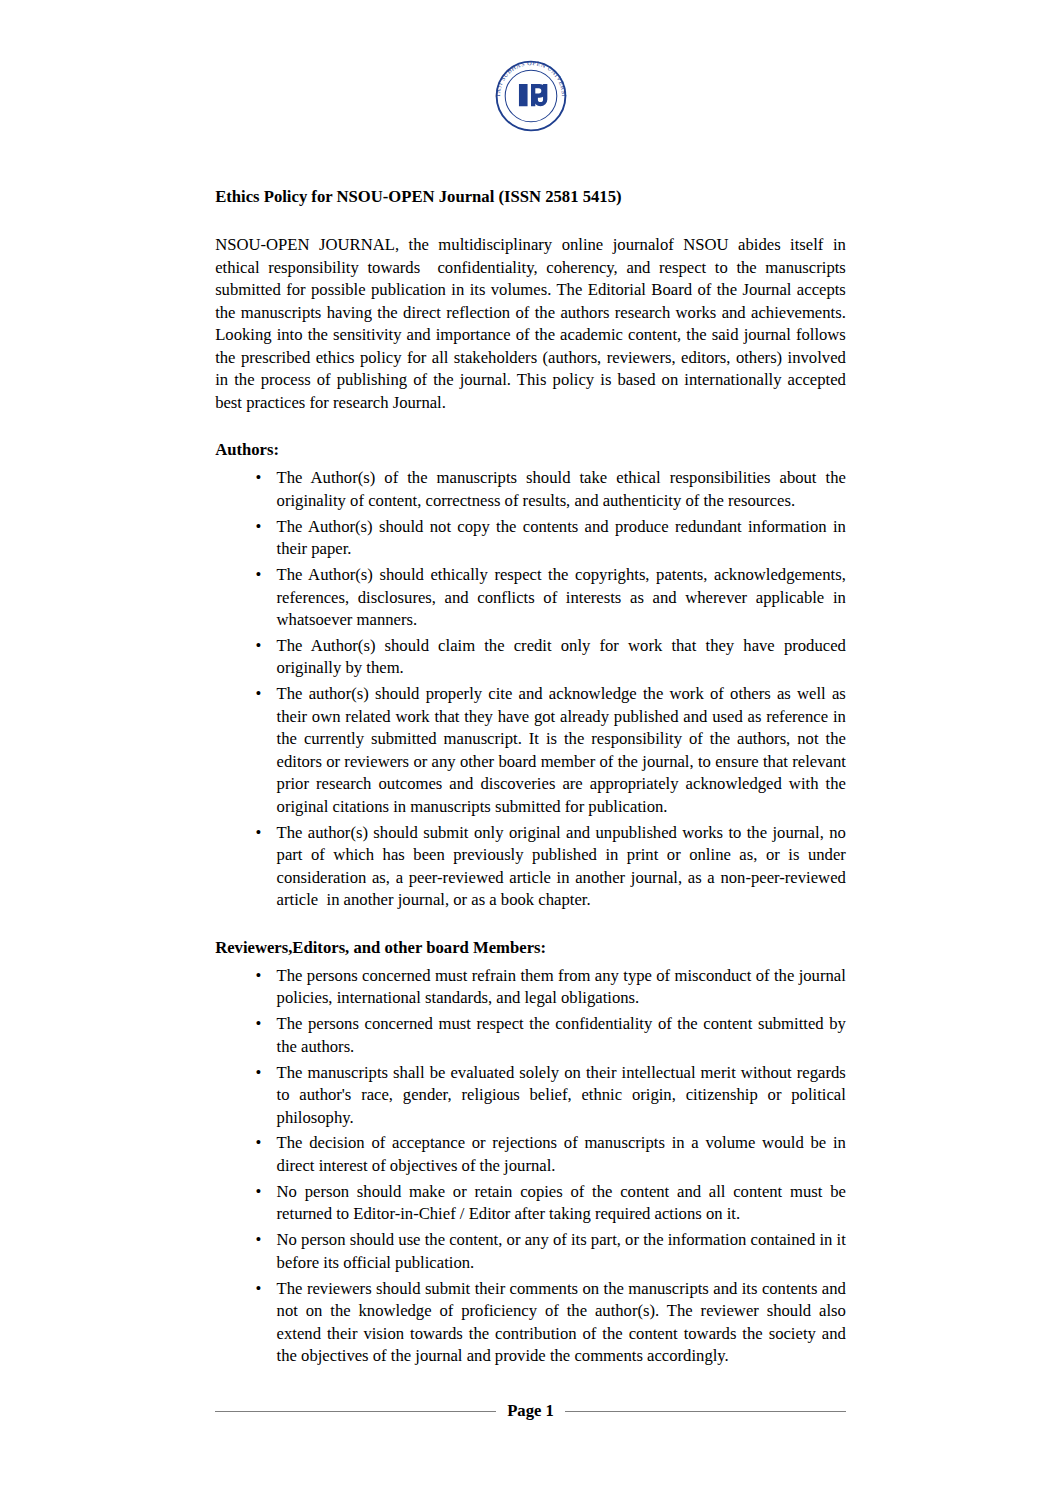NETAJI SUBHAS OPEN UNIVERSITY
Ethics Policy for NSOU-OPEN Journal (ISSN 2581 5415)
NSOU-OPEN JOURNAL, the multidisciplinary online journalof NSOU abides itself in ethical responsibility towards confidentiality, coherency, and respect to the manuscripts submitted for possible publication in its volumes. The Editorial Board of the Journal accepts the manuscripts having the direct reflection of the authors research works and achievements. Looking into the sensitivity and importance of the academic content, the said journal follows the prescribed ethics policy for all stakeholders (authors, reviewers, editors, others) involved in the process of publishing of the journal. This policy is based on internationally accepted best practices for research Journal.
Authors:
The Author(s) of the manuscripts should take ethical responsibilities about the originality of content, correctness of results, and authenticity of the resources.
The Author(s) should not copy the contents and produce redundant information in their paper.
The Author(s) should ethically respect the copyrights, patents, acknowledgements, references, disclosures, and conflicts of interests as and wherever applicable in whatsoever manners.
The Author(s) should claim the credit only for work that they have produced originally by them.
The author(s) should properly cite and acknowledge the work of others as well as their own related work that they have got already published and used as reference in the currently submitted manuscript. It is the responsibility of the authors, not the editors or reviewers or any other board member of the journal, to ensure that relevant prior research outcomes and discoveries are appropriately acknowledged with the original citations in manuscripts submitted for publication.
The author(s) should submit only original and unpublished works to the journal, no part of which has been previously published in print or online as, or is under consideration as, a peer-reviewed article in another journal, as a non-peer-reviewed article in another journal, or as a book chapter.
Reviewers,Editors, and other board Members:
The persons concerned must refrain them from any type of misconduct of the journal policies, international standards, and legal obligations.
The persons concerned must respect the confidentiality of the content submitted by the authors.
The manuscripts shall be evaluated solely on their intellectual merit without regards to author's race, gender, religious belief, ethnic origin, citizenship or political philosophy.
The decision of acceptance or rejections of manuscripts in a volume would be in direct interest of objectives of the journal.
No person should make or retain copies of the content and all content must be returned to Editor-in-Chief / Editor after taking required actions on it.
No person should use the content, or any of its part, or the information contained in it before its official publication.
The reviewers should submit their comments on the manuscripts and its contents and not on the knowledge of proficiency of the author(s). The reviewer should also extend their vision towards the contribution of the content towards the society and the objectives of the journal and provide the comments accordingly.
Page 1